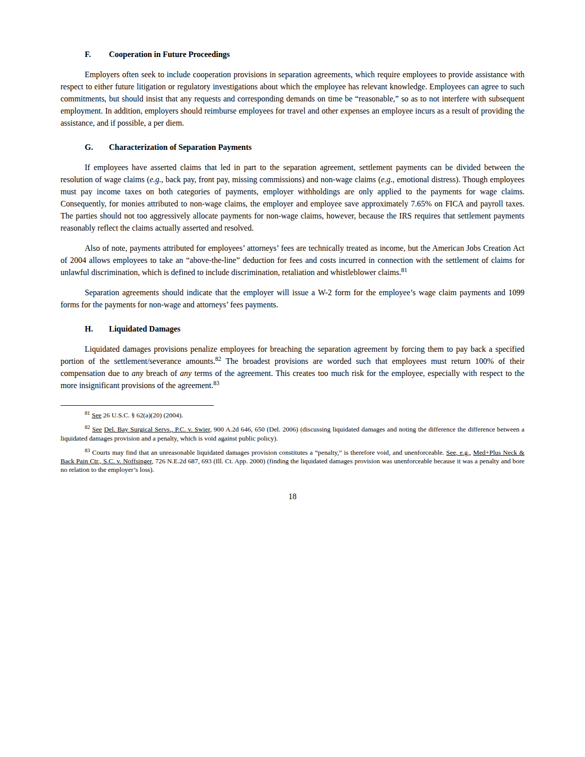F. Cooperation in Future Proceedings
Employers often seek to include cooperation provisions in separation agreements, which require employees to provide assistance with respect to either future litigation or regulatory investigations about which the employee has relevant knowledge. Employees can agree to such commitments, but should insist that any requests and corresponding demands on time be “reasonable,” so as to not interfere with subsequent employment. In addition, employers should reimburse employees for travel and other expenses an employee incurs as a result of providing the assistance, and if possible, a per diem.
G. Characterization of Separation Payments
If employees have asserted claims that led in part to the separation agreement, settlement payments can be divided between the resolution of wage claims (e.g., back pay, front pay, missing commissions) and non-wage claims (e.g., emotional distress). Though employees must pay income taxes on both categories of payments, employer withholdings are only applied to the payments for wage claims. Consequently, for monies attributed to non-wage claims, the employer and employee save approximately 7.65% on FICA and payroll taxes. The parties should not too aggressively allocate payments for non-wage claims, however, because the IRS requires that settlement payments reasonably reflect the claims actually asserted and resolved.
Also of note, payments attributed for employees’ attorneys’ fees are technically treated as income, but the American Jobs Creation Act of 2004 allows employees to take an “above-the-line” deduction for fees and costs incurred in connection with the settlement of claims for unlawful discrimination, which is defined to include discrimination, retaliation and whistleblower claims.81
Separation agreements should indicate that the employer will issue a W-2 form for the employee’s wage claim payments and 1099 forms for the payments for non-wage and attorneys’ fees payments.
H. Liquidated Damages
Liquidated damages provisions penalize employees for breaching the separation agreement by forcing them to pay back a specified portion of the settlement/severance amounts.82 The broadest provisions are worded such that employees must return 100% of their compensation due to any breach of any terms of the agreement. This creates too much risk for the employee, especially with respect to the more insignificant provisions of the agreement.83
81 See 26 U.S.C. § 62(a)(20) (2004).
82 See Del. Bay Surgical Servs., P.C. v. Swier, 900 A.2d 646, 650 (Del. 2006) (discussing liquidated damages and noting the difference the difference between a liquidated damages provision and a penalty, which is void against public policy).
83 Courts may find that an unreasonable liquidated damages provision constitutes a “penalty,” is therefore void, and unenforceable. See, e.g., Med+Plus Neck & Back Pain Ctr., S.C. v. Noffsinger, 726 N.E.2d 687, 693 (Ill. Ct. App. 2000) (finding the liquidated damages provision was unenforceable because it was a penalty and bore no relation to the employer’s loss).
18